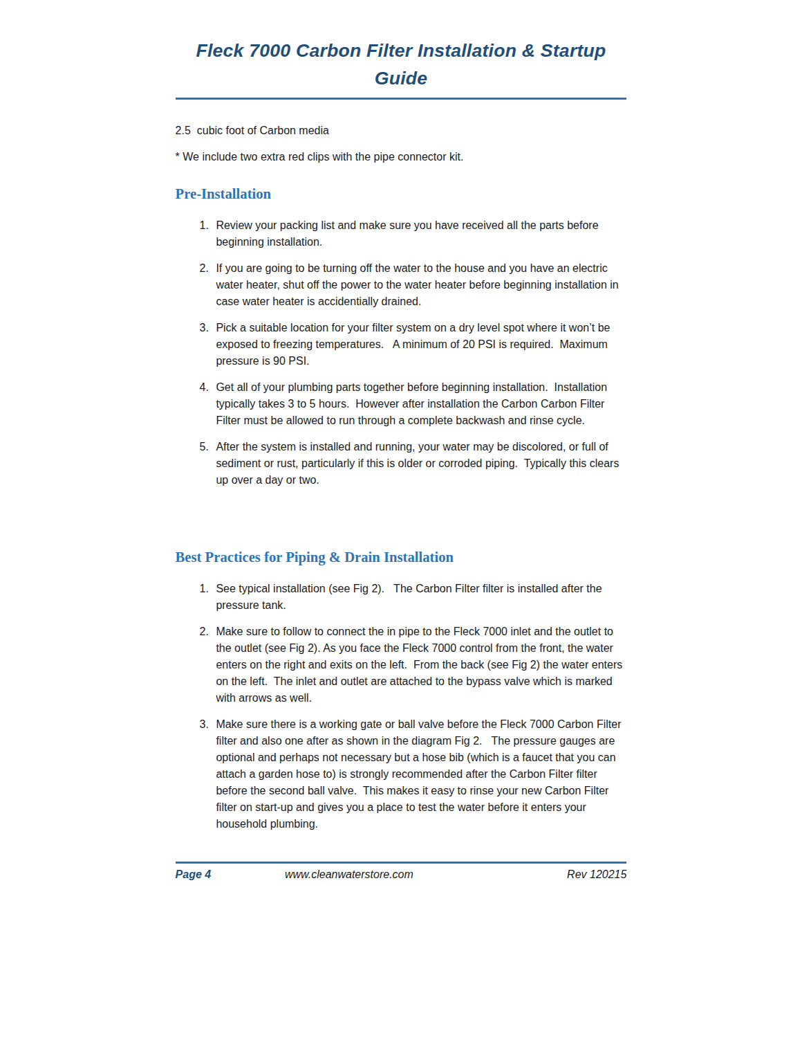Fleck 7000 Carbon Filter Installation & Startup Guide
2.5 cubic foot of Carbon media
* We include two extra red clips with the pipe connector kit.
Pre-Installation
Review your packing list and make sure you have received all the parts before beginning installation.
If you are going to be turning off the water to the house and you have an electric water heater, shut off the power to the water heater before beginning installation in case water heater is accidentially drained.
Pick a suitable location for your filter system on a dry level spot where it won’t be exposed to freezing temperatures. A minimum of 20 PSI is required. Maximum pressure is 90 PSI.
Get all of your plumbing parts together before beginning installation. Installation typically takes 3 to 5 hours. However after installation the Carbon Carbon Filter Filter must be allowed to run through a complete backwash and rinse cycle.
After the system is installed and running, your water may be discolored, or full of sediment or rust, particularly if this is older or corroded piping. Typically this clears up over a day or two.
Best Practices for Piping & Drain Installation
See typical installation (see Fig 2). The Carbon Filter filter is installed after the pressure tank.
Make sure to follow to connect the in pipe to the Fleck 7000 inlet and the outlet to the outlet (see Fig 2). As you face the Fleck 7000 control from the front, the water enters on the right and exits on the left. From the back (see Fig 2) the water enters on the left. The inlet and outlet are attached to the bypass valve which is marked with arrows as well.
Make sure there is a working gate or ball valve before the Fleck 7000 Carbon Filter filter and also one after as shown in the diagram Fig 2. The pressure gauges are optional and perhaps not necessary but a hose bib (which is a faucet that you can attach a garden hose to) is strongly recommended after the Carbon Filter filter before the second ball valve. This makes it easy to rinse your new Carbon Filter filter on start-up and gives you a place to test the water before it enters your household plumbing.
Page 4 www.cleanwaterstore.com Rev 120215